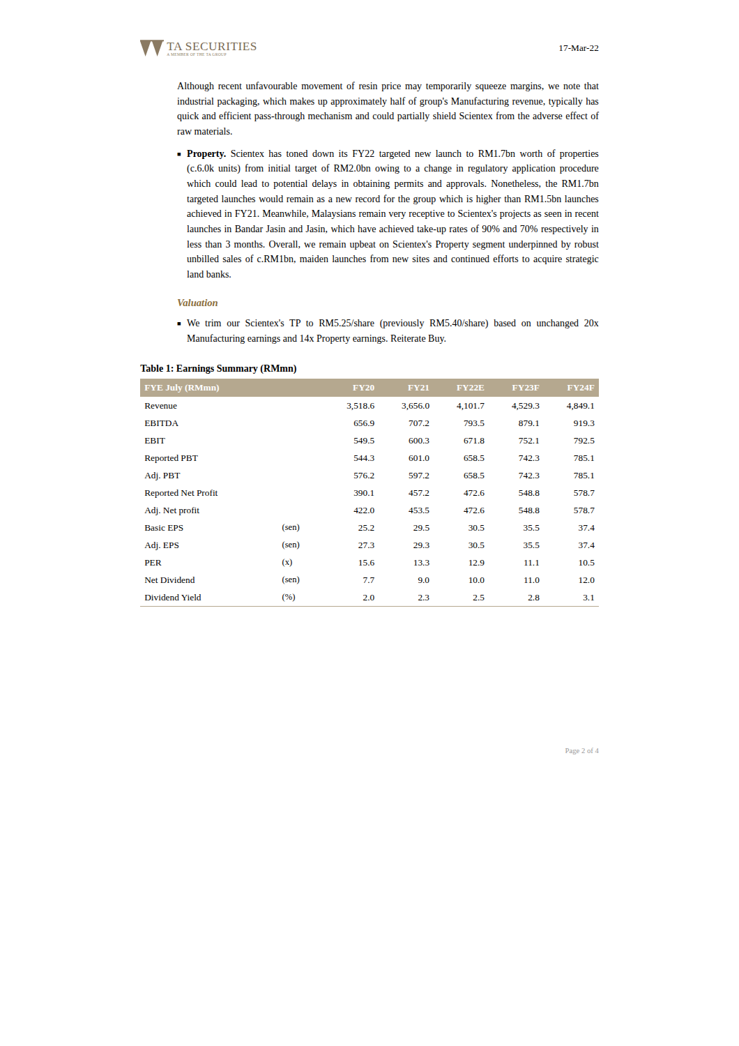TA SECURITIES A MEMBER OF THE TA GROUP
17-Mar-22
Although recent unfavourable movement of resin price may temporarily squeeze margins, we note that industrial packaging, which makes up approximately half of group's Manufacturing revenue, typically has quick and efficient pass-through mechanism and could partially shield Scientex from the adverse effect of raw materials.
■
Property. Scientex has toned down its FY22 targeted new launch to RM1.7bn worth of properties (c.6.0k units) from initial target of RM2.0bn owing to a change in regulatory application procedure which could lead to potential delays in obtaining permits and approvals. Nonetheless, the RM1.7bn targeted launches would remain as a new record for the group which is higher than RM1.5bn launches achieved in FY21. Meanwhile, Malaysians remain very receptive to Scientex's projects as seen in recent launches in Bandar Jasin and Jasin, which have achieved take-up rates of 90% and 70% respectively in less than 3 months. Overall, we remain upbeat on Scientex's Property segment underpinned by robust unbilled sales of c.RM1bn, maiden launches from new sites and continued efforts to acquire strategic land banks.
Valuation
■
We trim our Scientex's TP to RM5.25/share (previously RM5.40/share) based on unchanged 20x Manufacturing earnings and 14x Property earnings. Reiterate Buy.
Table 1: Earnings Summary (RMmn)
| FYE July (RMmn) | | FY20 | FY21 | FY22E | FY23F | FY24F |
| --- | --- | --- | --- | --- | --- | --- |
| Revenue | | 3,518.6 | 3,656.0 | 4,101.7 | 4,529.3 | 4,849.1 |
| EBITDA | | 656.9 | 707.2 | 793.5 | 879.1 | 919.3 |
| EBIT | | 549.5 | 600.3 | 671.8 | 752.1 | 792.5 |
| Reported PBT | | 544.3 | 601.0 | 658.5 | 742.3 | 785.1 |
| Adj. PBT | | 576.2 | 597.2 | 658.5 | 742.3 | 785.1 |
| Reported Net Profit | | 390.1 | 457.2 | 472.6 | 548.8 | 578.7 |
| Adj. Net profit | | 422.0 | 453.5 | 472.6 | 548.8 | 578.7 |
| Basic EPS | (sen) | 25.2 | 29.5 | 30.5 | 35.5 | 37.4 |
| Adj. EPS | (sen) | 27.3 | 29.3 | 30.5 | 35.5 | 37.4 |
| PER | (x) | 15.6 | 13.3 | 12.9 | 11.1 | 10.5 |
| Net Dividend | (sen) | 7.7 | 9.0 | 10.0 | 11.0 | 12.0 |
| Dividend Yield | (%) | 2.0 | 2.3 | 2.5 | 2.8 | 3.1 |
Page 2 of 4